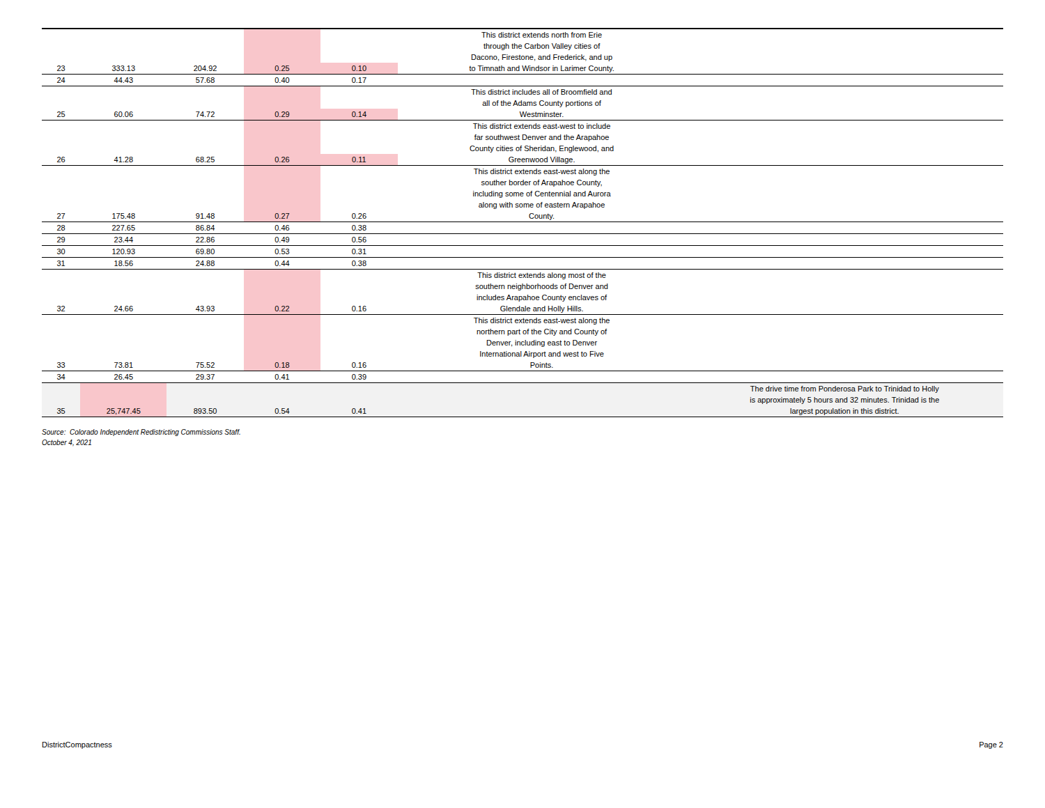| | | | | | This district extends north from Erie | |
| | | | | | through the Carbon Valley cities of | |
| | | | | | Dacono, Firestone, and Frederick, and up | |
| 23 | 333.13 | 204.92 | 0.25 | 0.10 | to Timnath and Windsor in Larimer County. | |
| 24 | 44.43 | 57.68 | 0.40 | 0.17 | | |
| | | | | | This district includes all of Broomfield and | |
| | | | | | all of the Adams County portions of | |
| 25 | 60.06 | 74.72 | 0.29 | 0.14 | Westminster. | |
| | | | | | This district extends east-west to include | |
| | | | | | far southwest Denver and the Arapahoe | |
| | | | | | County cities of Sheridan, Englewood, and | |
| 26 | 41.28 | 68.25 | 0.26 | 0.11 | Greenwood Village. | |
| | | | | | This district extends east-west along the | |
| | | | | | souther border of Arapahoe County, | |
| | | | | | including some of Centennial and Aurora | |
| | | | | | along with some of eastern Arapahoe | |
| 27 | 175.48 | 91.48 | 0.27 | 0.26 | County. | |
| 28 | 227.65 | 86.84 | 0.46 | 0.38 | | |
| 29 | 23.44 | 22.86 | 0.49 | 0.56 | | |
| 30 | 120.93 | 69.80 | 0.53 | 0.31 | | |
| 31 | 18.56 | 24.88 | 0.44 | 0.38 | | |
| | | | | | This district extends along most of the | |
| | | | | | southern neighborhoods of Denver and | |
| | | | | | includes Arapahoe County enclaves of | |
| 32 | 24.66 | 43.93 | 0.22 | 0.16 | Glendale and Holly Hills. | |
| | | | | | This district extends east-west along the | |
| | | | | | northern part of the City and County of | |
| | | | | | Denver, including east to Denver | |
| | | | | | International Airport and west to Five | |
| 33 | 73.81 | 75.52 | 0.18 | 0.16 | Points. | |
| 34 | 26.45 | 29.37 | 0.41 | 0.39 | | |
| | | | | | | The drive time from Ponderosa Park to Trinidad to Holly |
| | | | | | | is approximately 5 hours and 32 minutes. Trinidad is the |
| 35 | 25,747.45 | 893.50 | 0.54 | 0.41 | | largest population in this district. |
Source: Colorado Independent Redistricting Commissions Staff.
October 4, 2021
DistrictCompactness Page 2